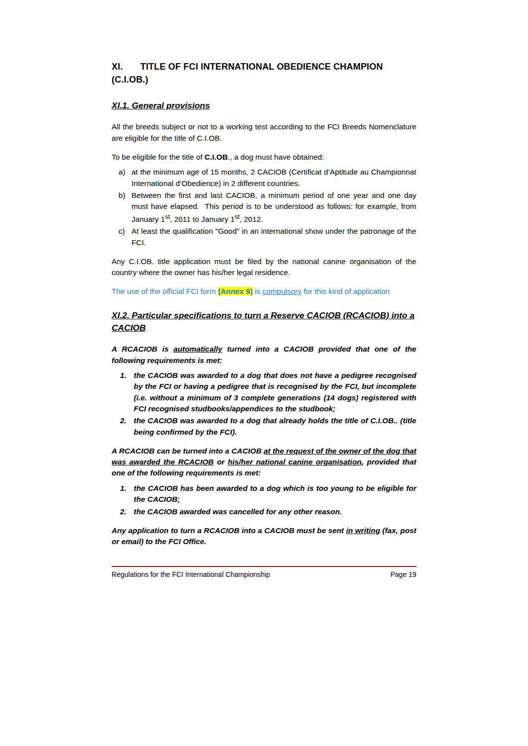XI. TITLE OF FCI INTERNATIONAL OBEDIENCE CHAMPION (C.I.OB.)
XI.1. General provisions
All the breeds subject or not to a working test according to the FCI Breeds Nomenclature are eligible for the title of C.I.OB.
To be eligible for the title of C.I.OB., a dog must have obtained:
at the minimum age of 15 months, 2 CACIOB (Certificat d’Aptitude au Championnat International d’Obedience) in 2 different countries.
Between the first and last CACIOB, a minimum period of one year and one day must have elapsed. This period is to be understood as follows: for example, from January 1st, 2011 to January 1st, 2012.
At least the qualification "Good" in an international show under the patronage of the FCI.
Any C.I.OB. title application must be filed by the national canine organisation of the country where the owner has his/her legal residence.
The use of the official FCI form (Annex 9) is compulsory for this kind of application
XI.2. Particular specifications to turn a Reserve CACIOB (RCACIOB) into a CACIOB
A RCACIOB is automatically turned into a CACIOB provided that one of the following requirements is met:
the CACIOB was awarded to a dog that does not have a pedigree recognised by the FCI or having a pedigree that is recognised by the FCI, but incomplete (i.e. without a minimum of 3 complete generations (14 dogs) registered with FCI recognised studbooks/appendices to the studbook;
the CACIOB was awarded to a dog that already holds the title of C.I.OB.. (title being confirmed by the FCI).
A RCACIOB can be turned into a CACIOB at the request of the owner of the dog that was awarded the RCACIOB or his/her national canine organisation, provided that one of the following requirements is met:
the CACIOB has been awarded to a dog which is too young to be eligible for the CACIOB;
the CACIOB awarded was cancelled for any other reason.
Any application to turn a RCACIOB into a CACIOB must be sent in writing (fax, post or email) to the FCI Office.
Regulations for the FCI International Championship
Page 19